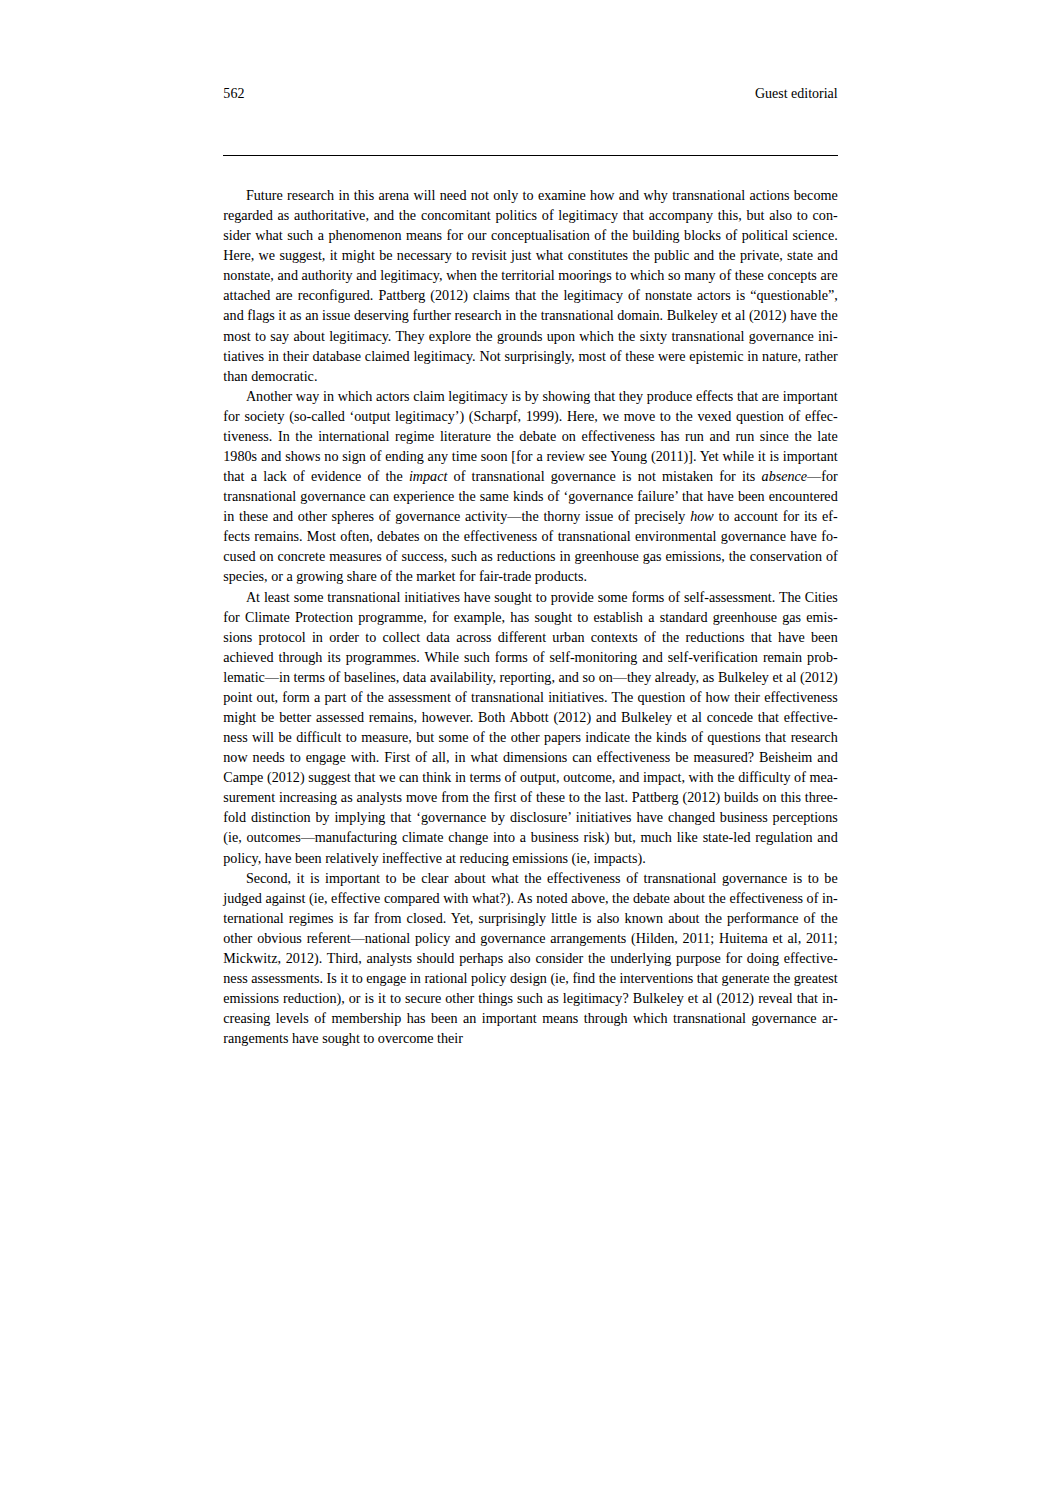562 Guest editorial
Future research in this arena will need not only to examine how and why transnational actions become regarded as authoritative, and the concomitant politics of legitimacy that accompany this, but also to consider what such a phenomenon means for our conceptualisation of the building blocks of political science. Here, we suggest, it might be necessary to revisit just what constitutes the public and the private, state and nonstate, and authority and legitimacy, when the territorial moorings to which so many of these concepts are attached are reconfigured. Pattberg (2012) claims that the legitimacy of nonstate actors is “questionable”, and flags it as an issue deserving further research in the transnational domain. Bulkeley et al (2012) have the most to say about legitimacy. They explore the grounds upon which the sixty transnational governance initiatives in their database claimed legitimacy. Not surprisingly, most of these were epistemic in nature, rather than democratic.
Another way in which actors claim legitimacy is by showing that they produce effects that are important for society (so-called ‘output legitimacy’) (Scharpf, 1999). Here, we move to the vexed question of effectiveness. In the international regime literature the debate on effectiveness has run and run since the late 1980s and shows no sign of ending any time soon [for a review see Young (2011)]. Yet while it is important that a lack of evidence of the impact of transnational governance is not mistaken for its absence—for transnational governance can experience the same kinds of ‘governance failure’ that have been encountered in these and other spheres of governance activity—the thorny issue of precisely how to account for its effects remains. Most often, debates on the effectiveness of transnational environmental governance have focused on concrete measures of success, such as reductions in greenhouse gas emissions, the conservation of species, or a growing share of the market for fair-trade products.
At least some transnational initiatives have sought to provide some forms of self-assessment. The Cities for Climate Protection programme, for example, has sought to establish a standard greenhouse gas emissions protocol in order to collect data across different urban contexts of the reductions that have been achieved through its programmes. While such forms of self-monitoring and self-verification remain problematic—in terms of baselines, data availability, reporting, and so on—they already, as Bulkeley et al (2012) point out, form a part of the assessment of transnational initiatives. The question of how their effectiveness might be better assessed remains, however. Both Abbott (2012) and Bulkeley et al concede that effectiveness will be difficult to measure, but some of the other papers indicate the kinds of questions that research now needs to engage with. First of all, in what dimensions can effectiveness be measured? Beisheim and Campe (2012) suggest that we can think in terms of output, outcome, and impact, with the difficulty of measurement increasing as analysts move from the first of these to the last. Pattberg (2012) builds on this three-fold distinction by implying that ‘governance by disclosure’ initiatives have changed business perceptions (ie, outcomes—manufacturing climate change into a business risk) but, much like state-led regulation and policy, have been relatively ineffective at reducing emissions (ie, impacts).
Second, it is important to be clear about what the effectiveness of transnational governance is to be judged against (ie, effective compared with what?). As noted above, the debate about the effectiveness of international regimes is far from closed. Yet, surprisingly little is also known about the performance of the other obvious referent—national policy and governance arrangements (Hilden, 2011; Huitema et al, 2011; Mickwitz, 2012). Third, analysts should perhaps also consider the underlying purpose for doing effectiveness assessments. Is it to engage in rational policy design (ie, find the interventions that generate the greatest emissions reduction), or is it to secure other things such as legitimacy? Bulkeley et al (2012) reveal that increasing levels of membership has been an important means through which transnational governance arrangements have sought to overcome their